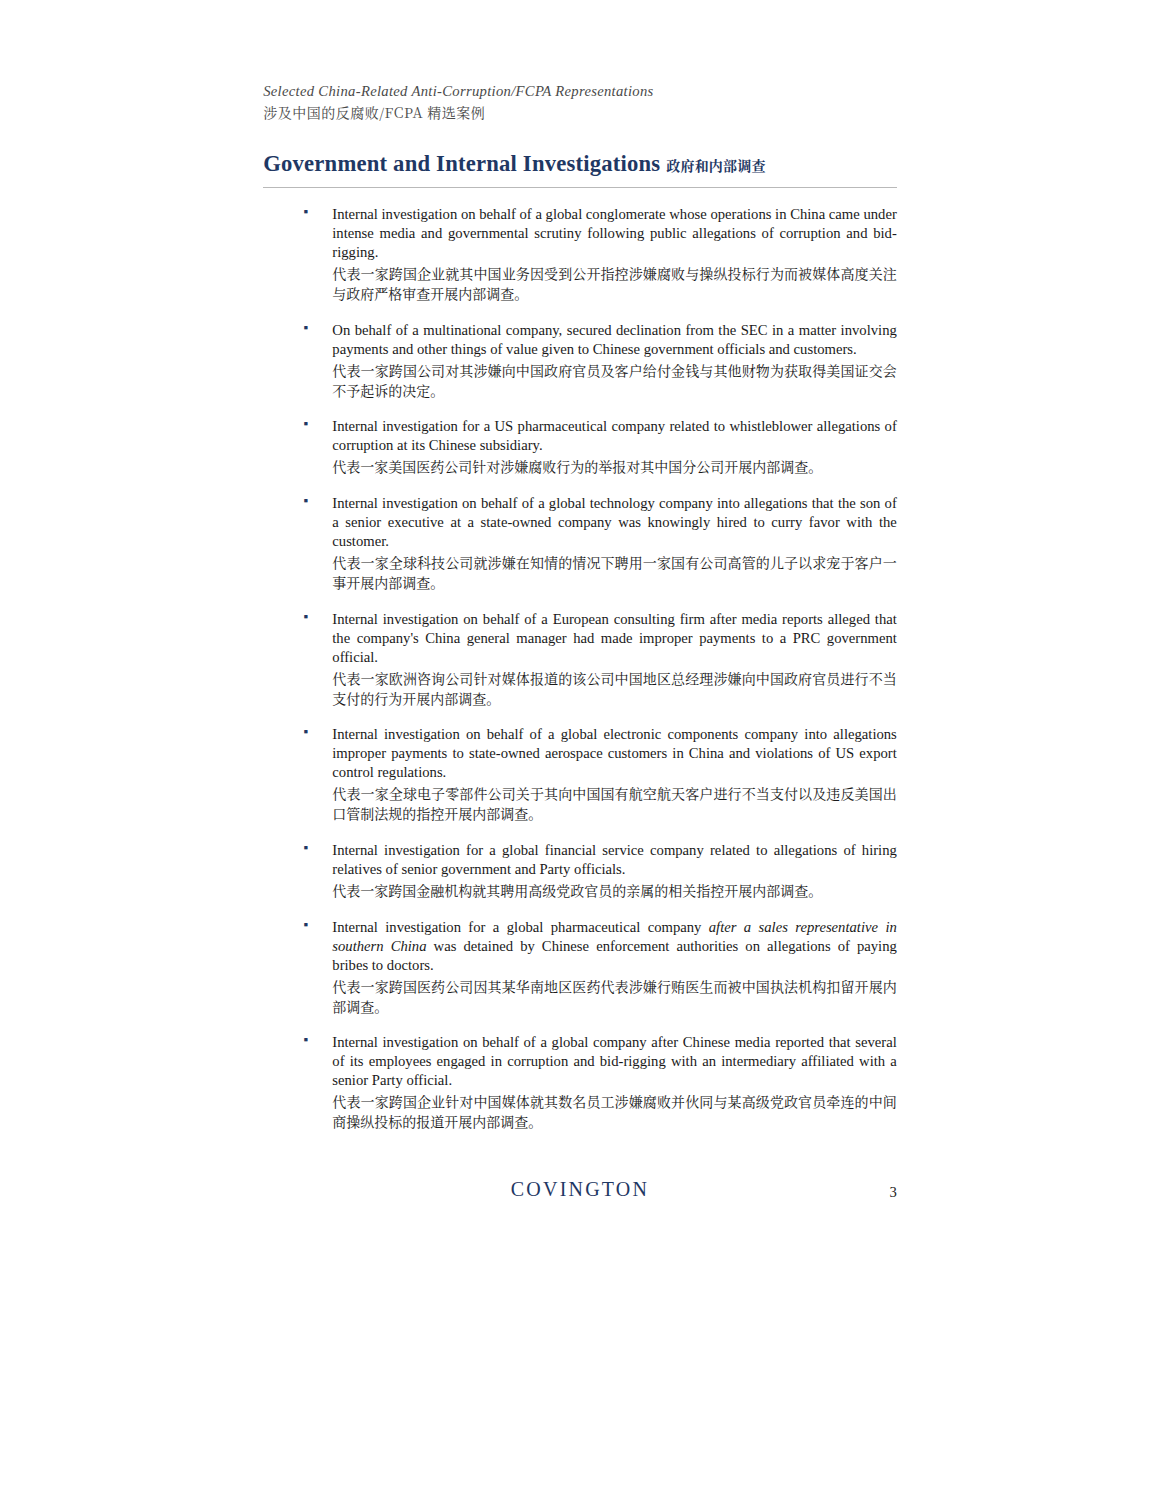Selected China-Related Anti-Corruption/FCPA Representations
涉及中国的反腐败/FCPA 精选案例
Government and Internal Investigations 政府和内部调查
Internal investigation on behalf of a global conglomerate whose operations in China came under intense media and governmental scrutiny following public allegations of corruption and bid-rigging.
代表一家跨国企业就其中国业务因受到公开指控涉嫌腐败与操纵投标行为而被媒体高度关注与政府严格审查开展内部调查。
On behalf of a multinational company, secured declination from the SEC in a matter involving payments and other things of value given to Chinese government officials and customers.
代表一家跨国公司对其涉嫌向中国政府官员及客户给付金钱与其他财物为获取得美国证交会不予起诉的决定。
Internal investigation for a US pharmaceutical company related to whistleblower allegations of corruption at its Chinese subsidiary.
代表一家美国医药公司针对涉嫌腐败行为的举报对其中国分公司开展内部调查。
Internal investigation on behalf of a global technology company into allegations that the son of a senior executive at a state-owned company was knowingly hired to curry favor with the customer.
代表一家全球科技公司就涉嫌在知情的情况下聘用一家国有公司高管的儿子以求宠于客户一事开展内部调查。
Internal investigation on behalf of a European consulting firm after media reports alleged that the company's China general manager had made improper payments to a PRC government official.
代表一家欧洲咨询公司针对媒体报道的该公司中国地区总经理涉嫌向中国政府官员进行不当支付的行为开展内部调查。
Internal investigation on behalf of a global electronic components company into allegations improper payments to state-owned aerospace customers in China and violations of US export control regulations.
代表一家全球电子零部件公司关于其向中国国有航空航天客户进行不当支付以及违反美国出口管制法规的指控开展内部调查。
Internal investigation for a global financial service company related to allegations of hiring relatives of senior government and Party officials.
代表一家跨国金融机构就其聘用高级党政官员的亲属的相关指控开展内部调查。
Internal investigation for a global pharmaceutical company after a sales representative in southern China was detained by Chinese enforcement authorities on allegations of paying bribes to doctors.
代表一家跨国医药公司因其某华南地区医药代表涉嫌行贿医生而被中国执法机构扣留开展内部调查。
Internal investigation on behalf of a global company after Chinese media reported that several of its employees engaged in corruption and bid-rigging with an intermediary affiliated with a senior Party official.
代表一家跨国企业针对中国媒体就其数名员工涉嫌腐败并伙同与某高级党政官员牵连的中间商操纵投标的报道开展内部调查。
COVINGTON
3